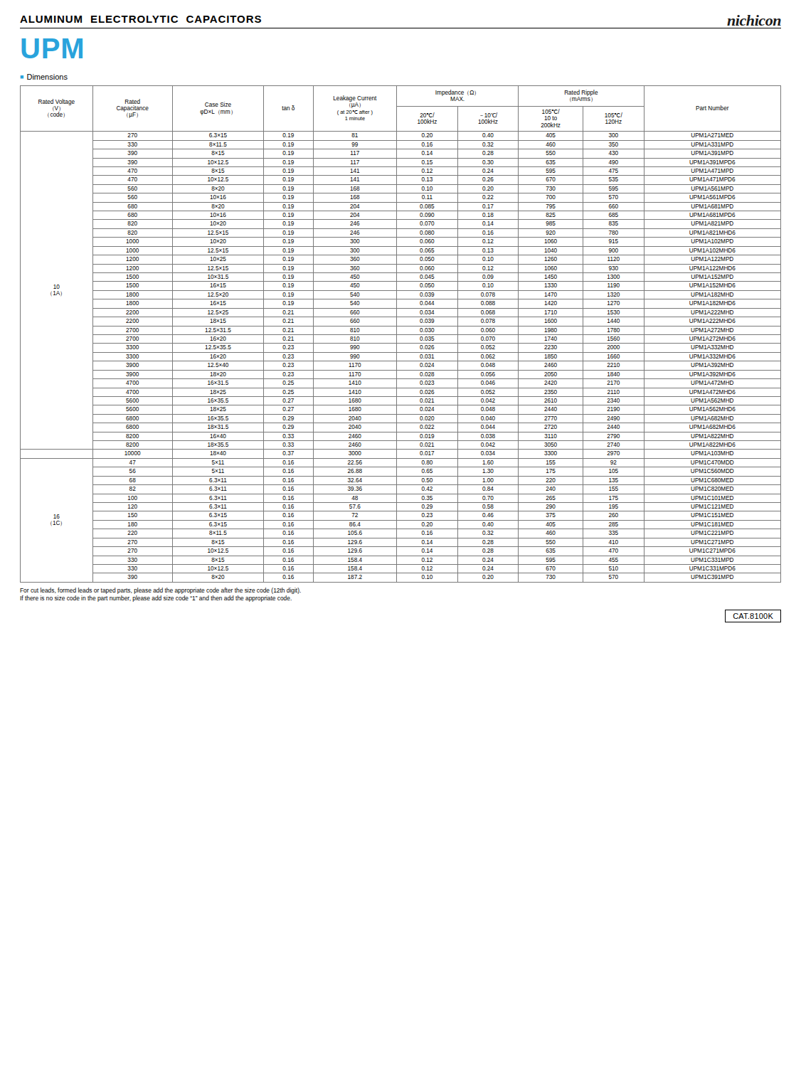ALUMINUM ELECTROLYTIC CAPACITORS
nichicon
UPM
Dimensions
| Rated Voltage （V） （code） | Rated Capacitance （µF） | Case Size φD×L（mm） | tan δ | Leakage Current （µA） ( at 20℃ after ) 1 minute | Impedance（Ω） MAX. | Rated Ripple （mArms） | Part Number |
| --- | --- | --- | --- | --- | --- | --- | --- |
| 20℃/ 100kHz | －10℃/ 100kHz | 105℃/ 10 to 200kHz | 105℃/ 120Hz |
| 10 （1A） | 270 | 6.3×15 | 0.19 | 81 | 0.20 | 0.40 | 405 | 300 | UPM1A271MED |
| 330 | 8×11.5 | 0.19 | 99 | 0.16 | 0.32 | 460 | 350 | UPM1A331MPD |
| 390 | 8×15 | 0.19 | 117 | 0.14 | 0.28 | 550 | 430 | UPM1A391MPD |
| 390 | 10×12.5 | 0.19 | 117 | 0.15 | 0.30 | 635 | 490 | UPM1A391MPD6 |
| 470 | 8×15 | 0.19 | 141 | 0.12 | 0.24 | 595 | 475 | UPM1A471MPD |
| 470 | 10×12.5 | 0.19 | 141 | 0.13 | 0.26 | 670 | 535 | UPM1A471MPD6 |
| 560 | 8×20 | 0.19 | 168 | 0.10 | 0.20 | 730 | 595 | UPM1A561MPD |
| 560 | 10×16 | 0.19 | 168 | 0.11 | 0.22 | 700 | 570 | UPM1A561MPD6 |
| 680 | 8×20 | 0.19 | 204 | 0.085 | 0.17 | 795 | 660 | UPM1A681MPD |
| 680 | 10×16 | 0.19 | 204 | 0.090 | 0.18 | 825 | 685 | UPM1A681MPD6 |
| 820 | 10×20 | 0.19 | 246 | 0.070 | 0.14 | 985 | 835 | UPM1A821MPD |
| 820 | 12.5×15 | 0.19 | 246 | 0.080 | 0.16 | 920 | 780 | UPM1A821MHD6 |
| 1000 | 10×20 | 0.19 | 300 | 0.060 | 0.12 | 1060 | 915 | UPM1A102MPD |
| 1000 | 12.5×15 | 0.19 | 300 | 0.065 | 0.13 | 1040 | 900 | UPM1A102MHD6 |
| 1200 | 10×25 | 0.19 | 360 | 0.050 | 0.10 | 1260 | 1120 | UPM1A122MPD |
| 1200 | 12.5×15 | 0.19 | 360 | 0.060 | 0.12 | 1060 | 930 | UPM1A122MHD6 |
| 1500 | 10×31.5 | 0.19 | 450 | 0.045 | 0.09 | 1450 | 1300 | UPM1A152MPD |
| 1500 | 16×15 | 0.19 | 450 | 0.050 | 0.10 | 1330 | 1190 | UPM1A152MHD6 |
| 1800 | 12.5×20 | 0.19 | 540 | 0.039 | 0.078 | 1470 | 1320 | UPM1A182MHD |
| 1800 | 16×15 | 0.19 | 540 | 0.044 | 0.088 | 1420 | 1270 | UPM1A182MHD6 |
| 2200 | 12.5×25 | 0.21 | 660 | 0.034 | 0.068 | 1710 | 1530 | UPM1A222MHD |
| 2200 | 18×15 | 0.21 | 660 | 0.039 | 0.078 | 1600 | 1440 | UPM1A222MHD6 |
| 2700 | 12.5×31.5 | 0.21 | 810 | 0.030 | 0.060 | 1980 | 1780 | UPM1A272MHD |
| 2700 | 16×20 | 0.21 | 810 | 0.035 | 0.070 | 1740 | 1560 | UPM1A272MHD6 |
| 3300 | 12.5×35.5 | 0.23 | 990 | 0.026 | 0.052 | 2230 | 2000 | UPM1A332MHD |
| 3300 | 16×20 | 0.23 | 990 | 0.031 | 0.062 | 1850 | 1660 | UPM1A332MHD6 |
| 3900 | 12.5×40 | 0.23 | 1170 | 0.024 | 0.048 | 2460 | 2210 | UPM1A392MHD |
| 3900 | 18×20 | 0.23 | 1170 | 0.028 | 0.056 | 2050 | 1840 | UPM1A392MHD6 |
| 4700 | 16×31.5 | 0.25 | 1410 | 0.023 | 0.046 | 2420 | 2170 | UPM1A472MHD |
| 4700 | 18×25 | 0.25 | 1410 | 0.026 | 0.052 | 2350 | 2110 | UPM1A472MHD6 |
| 5600 | 16×35.5 | 0.27 | 1680 | 0.021 | 0.042 | 2610 | 2340 | UPM1A562MHD |
| 5600 | 18×25 | 0.27 | 1680 | 0.024 | 0.048 | 2440 | 2190 | UPM1A562MHD6 |
| 6800 | 16×35.5 | 0.29 | 2040 | 0.020 | 0.040 | 2770 | 2490 | UPM1A682MHD |
| 6800 | 18×31.5 | 0.29 | 2040 | 0.022 | 0.044 | 2720 | 2440 | UPM1A682MHD6 |
| 8200 | 16×40 | 0.33 | 2460 | 0.019 | 0.038 | 3110 | 2790 | UPM1A822MHD |
| 8200 | 18×35.5 | 0.33 | 2460 | 0.021 | 0.042 | 3050 | 2740 | UPM1A822MHD6 |
| | 10000 | 18×40 | 0.37 | 3000 | 0.017 | 0.034 | 3300 | 2970 | UPM1A103MHD |
| 16 （1C） | 47 | 5×11 | 0.16 | 22.56 | 0.80 | 1.60 | 155 | 92 | UPM1C470MDD |
| 56 | 5×11 | 0.16 | 26.88 | 0.65 | 1.30 | 175 | 105 | UPM1C560MDD |
| 68 | 6.3×11 | 0.16 | 32.64 | 0.50 | 1.00 | 220 | 135 | UPM1C680MED |
| 82 | 6.3×11 | 0.16 | 39.36 | 0.42 | 0.84 | 240 | 155 | UPM1C820MED |
| 100 | 6.3×11 | 0.16 | 48 | 0.35 | 0.70 | 265 | 175 | UPM1C101MED |
| 120 | 6.3×11 | 0.16 | 57.6 | 0.29 | 0.58 | 290 | 195 | UPM1C121MED |
| 150 | 6.3×15 | 0.16 | 72 | 0.23 | 0.46 | 375 | 260 | UPM1C151MED |
| 180 | 6.3×15 | 0.16 | 86.4 | 0.20 | 0.40 | 405 | 285 | UPM1C181MED |
| 220 | 8×11.5 | 0.16 | 105.6 | 0.16 | 0.32 | 460 | 335 | UPM1C221MPD |
| 270 | 8×15 | 0.16 | 129.6 | 0.14 | 0.28 | 550 | 410 | UPM1C271MPD |
| 270 | 10×12.5 | 0.16 | 129.6 | 0.14 | 0.28 | 635 | 470 | UPM1C271MPD6 |
| 330 | 8×15 | 0.16 | 158.4 | 0.12 | 0.24 | 595 | 455 | UPM1C331MPD |
| 330 | 10×12.5 | 0.16 | 158.4 | 0.12 | 0.24 | 670 | 510 | UPM1C331MPD6 |
| 390 | 8×20 | 0.16 | 187.2 | 0.10 | 0.20 | 730 | 570 | UPM1C391MPD |
For cut leads, formed leads or taped parts, please add the appropriate code after the size code (12th digit).
If there is no size code in the part number, please add size code “1” and then add the appropriate code.
CAT.8100K